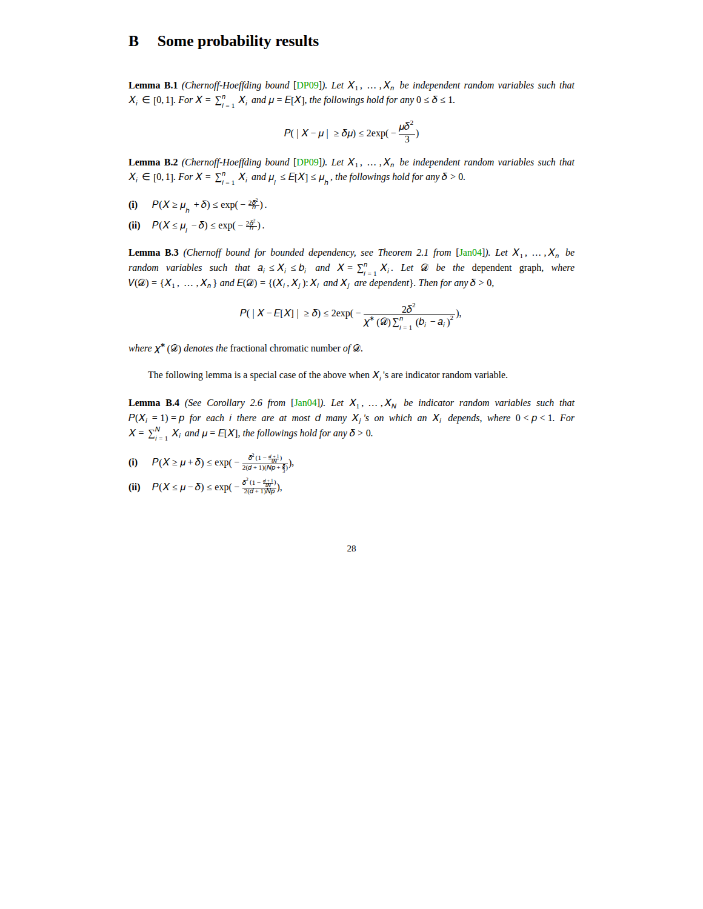BSome probability results
Lemma B.1 (Chernoff-Hoeffding bound [DP09]). Let X1,…,Xn be independent random variables such that Xi∈[0,1]. For X=∑i=1nXi and μ=E[X], the followings hold for any 0≤δ≤1.
P(|X−μ|≥δμ) ≤2exp(−μδ23)
Lemma B.2 (Chernoff-Hoeffding bound [DP09]). Let X1,…,Xn be independent random variables such that Xi∈[0,1]. For X=∑i=1nXi and μl≤E[X]≤μh, the followings hold for any δ>0.
(i) P(X≥μh+δ) ≤exp(−2δ2n).
(ii) P(X≤μl−δ) ≤exp(−2δ2n).
Lemma B.3 (Chernoff bound for bounded dependency, see Theorem 2.1 from [Jan04]). Let X1,…,Xn be random variables such that ai≤Xi≤bi and X=∑i=1nXi. Let 𝒟 be the dependent graph, where V(𝒟)={X1,…,Xn} and E(𝒟)={(Xi,Xj):Xi and Xj are dependent}. Then for any δ>0,
P(|X−E[X]|≥δ) ≤2exp ( − 2δ2 χ∗(𝒟)∑i=1n(bi−ai)2 ) ,
where χ∗(𝒟) denotes the fractional chromatic number of 𝒟.
The following lemma is a special case of the above when Xi's are indicator random variable.
Lemma B.4 (See Corollary 2.6 from [Jan04]). Let X1,…,XN be indicator random variables such that P(Xi=1)=p for each i there are at most d many Xj's on which an Xi depends, where 0<p<1. For X=∑i=1NXi and μ=E[X], the followings hold for any δ>0.
(i) P(X≥μ+δ) ≤exp (− δ2(1−d+14N) 2(d+1)(Np+δ3) ),
(ii) P(X≤μ−δ) ≤exp (− δ2(1−d+14N) 2(d+1)Np ),
28